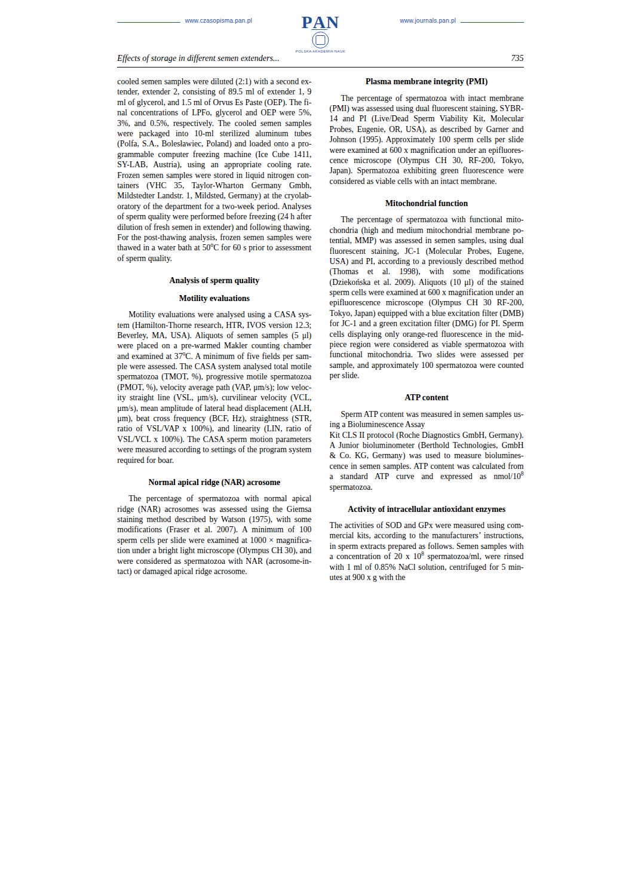www.czasopisma.pan.pl
PAN
POLSKA AKADEMIA NAUK
www.journals.pan.pl
Effects of storage in different semen extenders... 735
cooled semen samples were diluted (2:1) with a second extender, extender 2, consisting of 89.5 ml of extender 1, 9 ml of glycerol, and 1.5 ml of Orvus Es Paste (OEP). The final concentrations of LPFo, glycerol and OEP were 5%, 3%, and 0.5%, respectively. The cooled semen samples were packaged into 10-ml sterilized aluminum tubes (Polfa, S.A., Bolesławiec, Poland) and loaded onto a programmable computer freezing machine (Ice Cube 1411, SY-LAB, Austria), using an appropriate cooling rate. Frozen semen samples were stored in liquid nitrogen containers (VHC 35, Taylor-Wharton Germany Gmbh, Mildstedter Landstr. 1, Mildsted, Germany) at the cryolaboratory of the department for a two-week period. Analyses of sperm quality were performed before freezing (24 h after dilution of fresh semen in extender) and following thawing. For the post-thawing analysis, frozen semen samples were thawed in a water bath at 50oC for 60 s prior to assessment of sperm quality.
Analysis of sperm quality
Motility evaluations
Motility evaluations were analysed using a CASA system (Hamilton-Thorne research, HTR, IVOS version 12.3; Beverley, MA, USA). Aliquots of semen samples (5 μl) were placed on a pre-warmed Makler counting chamber and examined at 37oC. A minimum of five fields per sample were assessed. The CASA system analysed total motile spermatozoa (TMOT, %), progressive motile spermatozoa (PMOT, %), velocity average path (VAP, μm/s); low velocity straight line (VSL, μm/s), curvilinear velocity (VCL, μm/s), mean amplitude of lateral head displacement (ALH, μm), beat cross frequency (BCF, Hz), straightness (STR, ratio of VSL/VAP x 100%), and linearity (LIN, ratio of VSL/VCL x 100%). The CASA sperm motion parameters were measured according to settings of the program system required for boar.
Normal apical ridge (NAR) acrosome
The percentage of spermatozoa with normal apical ridge (NAR) acrosomes was assessed using the Giemsa staining method described by Watson (1975), with some modifications (Fraser et al. 2007). A minimum of 100 sperm cells per slide were examined at 1000 × magnification under a bright light microscope (Olympus CH 30), and were considered as spermatozoa with NAR (acrosome-intact) or damaged apical ridge acrosome.
Plasma membrane integrity (PMI)
The percentage of spermatozoa with intact membrane (PMI) was assessed using dual fluorescent staining, SYBR-14 and PI (Live/Dead Sperm Viability Kit, Molecular Probes, Eugenie, OR, USA), as described by Garner and Johnson (1995). Approximately 100 sperm cells per slide were examined at 600 x magnification under an epifluorescence microscope (Olympus CH 30, RF-200, Tokyo, Japan). Spermatozoa exhibiting green fluorescence were considered as viable cells with an intact membrane.
Mitochondrial function
The percentage of spermatozoa with functional mitochondria (high and medium mitochondrial membrane potential, MMP) was assessed in semen samples, using dual fluorescent staining, JC-1 (Molecular Probes, Eugene, USA) and PI, according to a previously described method (Thomas et al. 1998), with some modifications (Dziekońska et al. 2009). Aliquots (10 μl) of the stained sperm cells were examined at 600 x magnification under an epifluorescence microscope (Olympus CH 30 RF-200, Tokyo, Japan) equipped with a blue excitation filter (DMB) for JC-1 and a green excitation filter (DMG) for PI. Sperm cells displaying only orange-red fluorescence in the mid-piece region were considered as viable spermatozoa with functional mitochondria. Two slides were assessed per sample, and approximately 100 spermatozoa were counted per slide.
ATP content
Sperm ATP content was measured in semen samples using a Bioluminescence Assay
Kit CLS II protocol (Roche Diagnostics GmbH, Germany). A Junior bioluminometer (Berthold Technologies, GmbH & Co. KG, Germany) was used to measure bioluminescence in semen samples. ATP content was calculated from a standard ATP curve and expressed as nmol/108 spermatozoa.
Activity of intracellular antioxidant enzymes
The activities of SOD and GPx were measured using commercial kits, according to the manufacturers’ instructions, in sperm extracts prepared as follows. Semen samples with a concentration of 20 x 108 spermatozoa/ml, were rinsed with 1 ml of 0.85% NaCl solution, centrifuged for 5 minutes at 900 x g with the